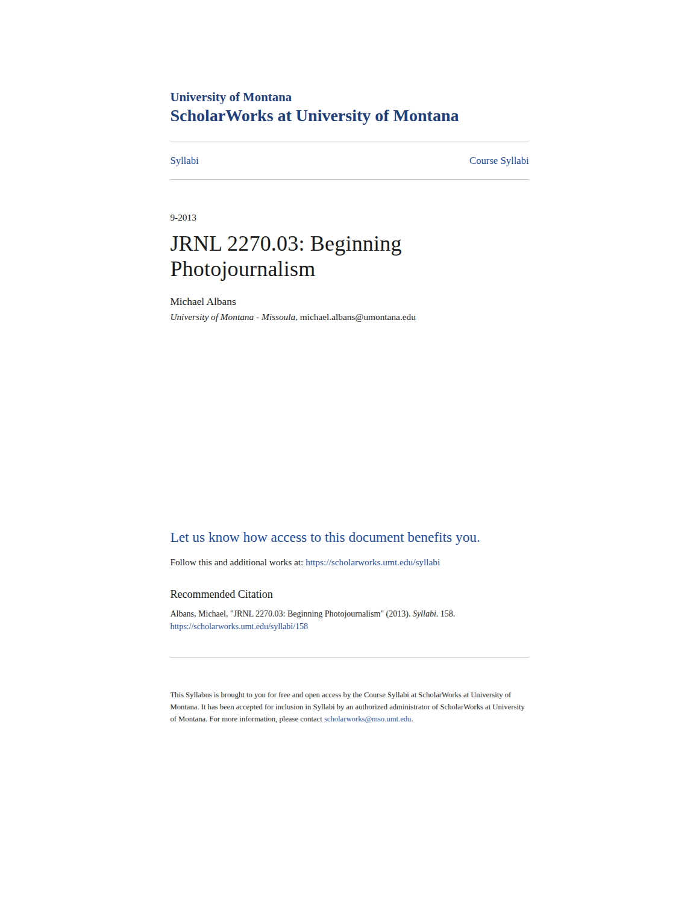University of Montana
ScholarWorks at University of Montana
Syllabi
Course Syllabi
9-2013
JRNL 2270.03: Beginning Photojournalism
Michael Albans
University of Montana - Missoula, michael.albans@umontana.edu
Let us know how access to this document benefits you.
Follow this and additional works at: https://scholarworks.umt.edu/syllabi
Recommended Citation
Albans, Michael, "JRNL 2270.03: Beginning Photojournalism" (2013). Syllabi. 158.
https://scholarworks.umt.edu/syllabi/158
This Syllabus is brought to you for free and open access by the Course Syllabi at ScholarWorks at University of Montana. It has been accepted for inclusion in Syllabi by an authorized administrator of ScholarWorks at University of Montana. For more information, please contact scholarworks@mso.umt.edu.